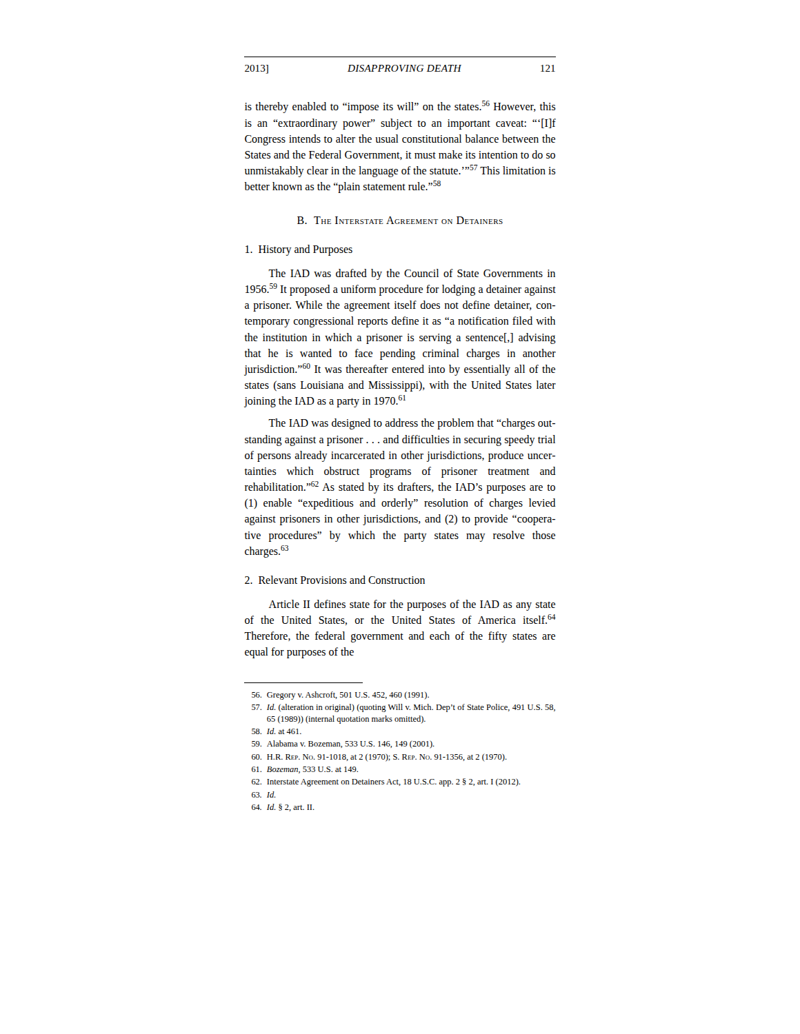2013] DISAPPROVING DEATH 121
is thereby enabled to “impose its will” on the states.56 However, this is an “extraordinary power” subject to an important caveat: “‘[I]f Congress intends to alter the usual constitutional balance between the States and the Federal Government, it must make its intention to do so unmistakably clear in the language of the statute.’”57 This limitation is better known as the “plain statement rule.”58
B. The Interstate Agreement on Detainers
1. History and Purposes
The IAD was drafted by the Council of State Governments in 1956.59 It proposed a uniform procedure for lodging a detainer against a prisoner. While the agreement itself does not define detainer, contemporary congressional reports define it as “a notification filed with the institution in which a prisoner is serving a sentence[,] advising that he is wanted to face pending criminal charges in another jurisdiction.”60 It was thereafter entered into by essentially all of the states (sans Louisiana and Mississippi), with the United States later joining the IAD as a party in 1970.61
The IAD was designed to address the problem that “charges outstanding against a prisoner . . . and difficulties in securing speedy trial of persons already incarcerated in other jurisdictions, produce uncertainties which obstruct programs of prisoner treatment and rehabilitation.”62 As stated by its drafters, the IAD’s purposes are to (1) enable “expeditious and orderly” resolution of charges levied against prisoners in other jurisdictions, and (2) to provide “cooperative procedures” by which the party states may resolve those charges.63
2. Relevant Provisions and Construction
Article II defines state for the purposes of the IAD as any state of the United States, or the United States of America itself.64 Therefore, the federal government and each of the fifty states are equal for purposes of the
56. Gregory v. Ashcroft, 501 U.S. 452, 460 (1991).
57. Id. (alteration in original) (quoting Will v. Mich. Dep’t of State Police, 491 U.S. 58, 65 (1989)) (internal quotation marks omitted).
58. Id. at 461.
59. Alabama v. Bozeman, 533 U.S. 146, 149 (2001).
60. H.R. Rep. No. 91-1018, at 2 (1970); S. Rep. No. 91-1356, at 2 (1970).
61. Bozeman, 533 U.S. at 149.
62. Interstate Agreement on Detainers Act, 18 U.S.C. app. 2 § 2, art. I (2012).
63. Id.
64. Id. § 2, art. II.